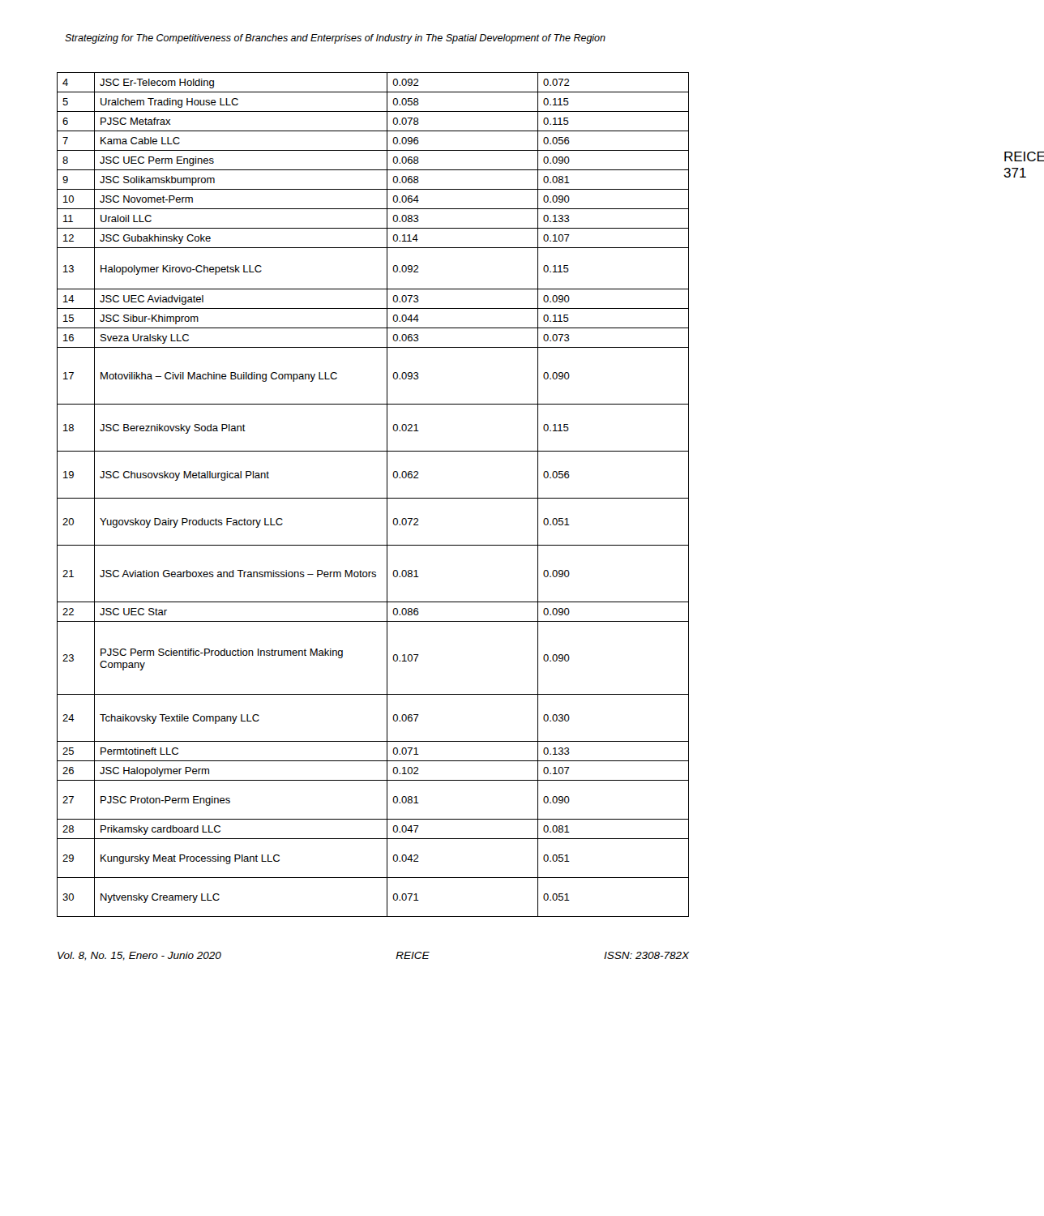Strategizing for The Competitiveness of Branches and Enterprises of Industry in The Spatial Development of The Region
REICE|
371
| 4 | JSC Er-Telecom Holding | 0.092 | 0.072 |
| 5 | Uralchem Trading House LLC | 0.058 | 0.115 |
| 6 | PJSC Metafrax | 0.078 | 0.115 |
| 7 | Kama Cable LLC | 0.096 | 0.056 |
| 8 | JSC UEC Perm Engines | 0.068 | 0.090 |
| 9 | JSC Solikamskbumprom | 0.068 | 0.081 |
| 10 | JSC Novomet-Perm | 0.064 | 0.090 |
| 11 | Uraloil LLC | 0.083 | 0.133 |
| 12 | JSC Gubakhinsky Coke | 0.114 | 0.107 |
| 13 | Halopolymer Kirovo-Chepetsk LLC | 0.092 | 0.115 |
| 14 | JSC UEC Aviadvigatel | 0.073 | 0.090 |
| 15 | JSC Sibur-Khimprom | 0.044 | 0.115 |
| 16 | Sveza Uralsky LLC | 0.063 | 0.073 |
| 17 | Motovilikha – Civil Machine Building Company LLC | 0.093 | 0.090 |
| 18 | JSC Bereznikovsky Soda Plant | 0.021 | 0.115 |
| 19 | JSC Chusovskoy Metallurgical Plant | 0.062 | 0.056 |
| 20 | Yugovskoy Dairy Products Factory LLC | 0.072 | 0.051 |
| 21 | JSC Aviation Gearboxes and Transmissions – Perm Motors | 0.081 | 0.090 |
| 22 | JSC UEC Star | 0.086 | 0.090 |
| 23 | PJSC Perm Scientific-Production Instrument Making Company | 0.107 | 0.090 |
| 24 | Tchaikovsky Textile Company LLC | 0.067 | 0.030 |
| 25 | Permtotineft LLC | 0.071 | 0.133 |
| 26 | JSC Halopolymer Perm | 0.102 | 0.107 |
| 27 | PJSC Proton-Perm Engines | 0.081 | 0.090 |
| 28 | Prikamsky cardboard LLC | 0.047 | 0.081 |
| 29 | Kungursky Meat Processing Plant LLC | 0.042 | 0.051 |
| 30 | Nytvensky Creamery LLC | 0.071 | 0.051 |
Vol. 8, No. 15, Enero - Junio 2020 REICE ISSN: 2308-782X